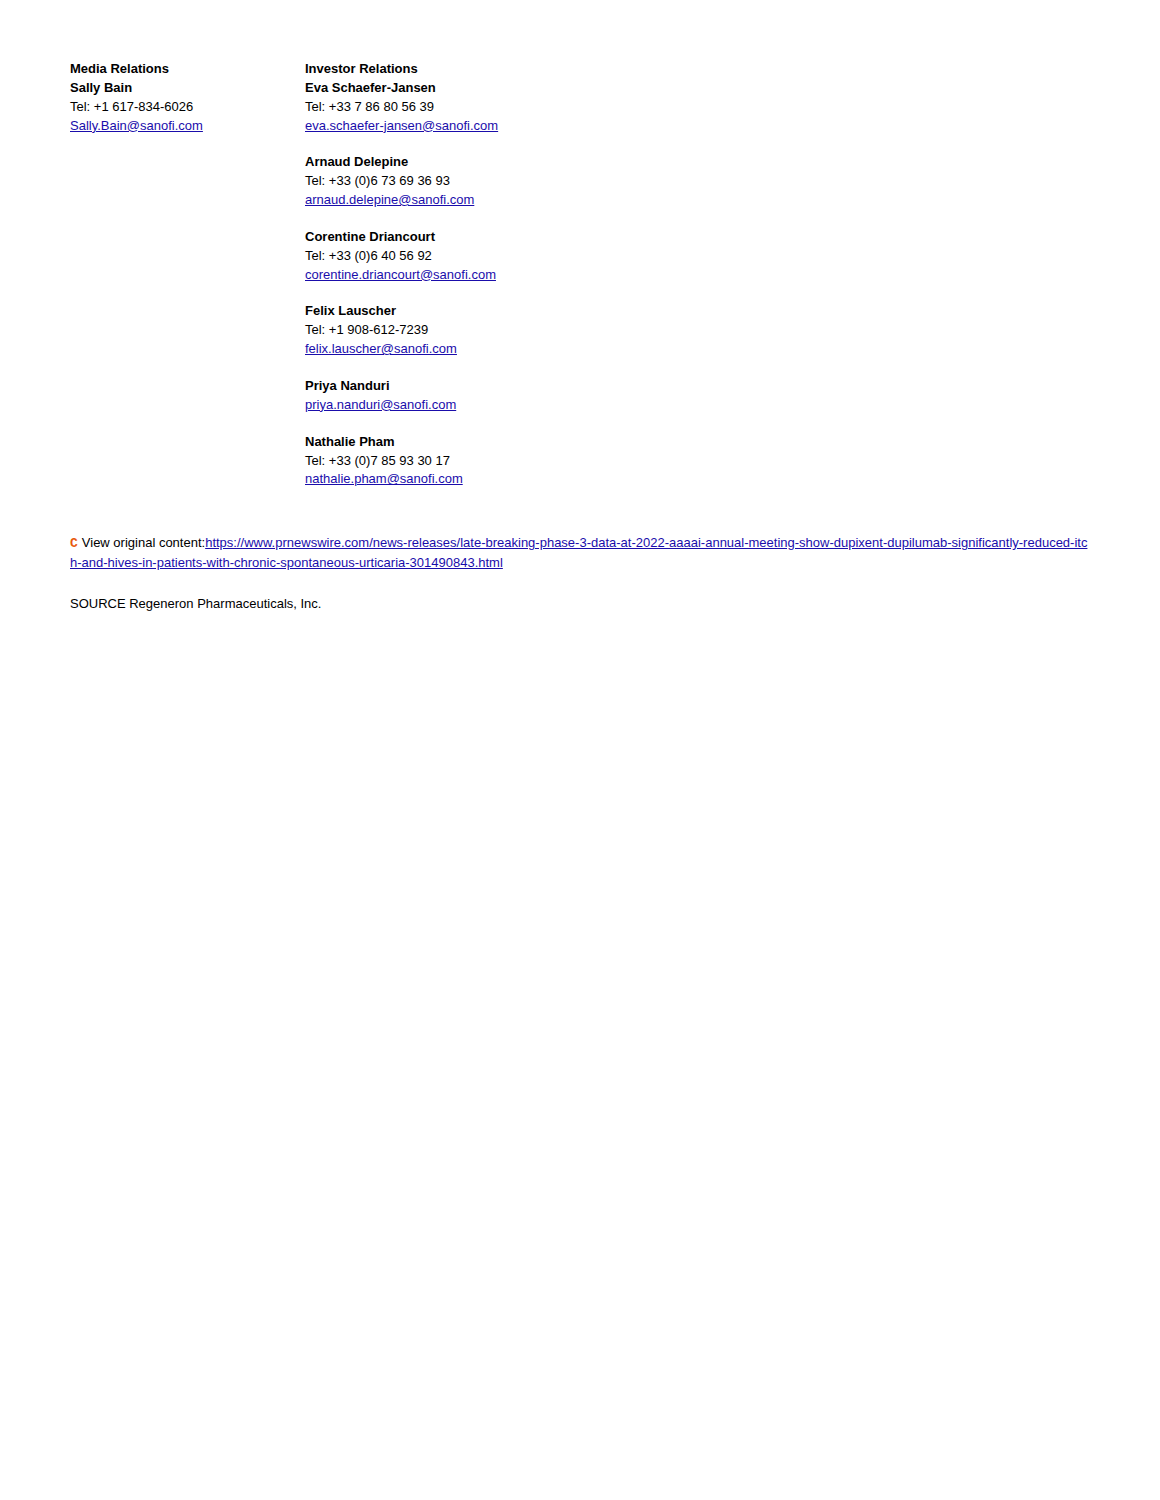| Media Relations Sally Bain Tel: +1 617-834-6026 Sally.Bain@sanofi.com | Investor Relations Eva Schaefer-Jansen Tel: +33 7 86 80 56 39 eva.schaefer-jansen@sanofi.com Arnaud Delepine Tel: +33 (0)6 73 69 36 93 arnaud.delepine@sanofi.com Corentine Driancourt Tel: +33 (0)6 40 56 92 corentine.driancourt@sanofi.com Felix Lauscher Tel: +1 908-612-7239 felix.lauscher@sanofi.com Priya Nanduri priya.nanduri@sanofi.com Nathalie Pham Tel: +33 (0)7 85 93 30 17 nathalie.pham@sanofi.com |
CView original content:https://www.prnewswire.com/news-releases/late-breaking-phase-3-data-at-2022-aaaai-annual-meeting-show-dupixent-dupilumab-significantly-reduced-itch-and-hives-in-patients-with-chronic-spontaneous-urticaria-301490843.html
SOURCE Regeneron Pharmaceuticals, Inc.